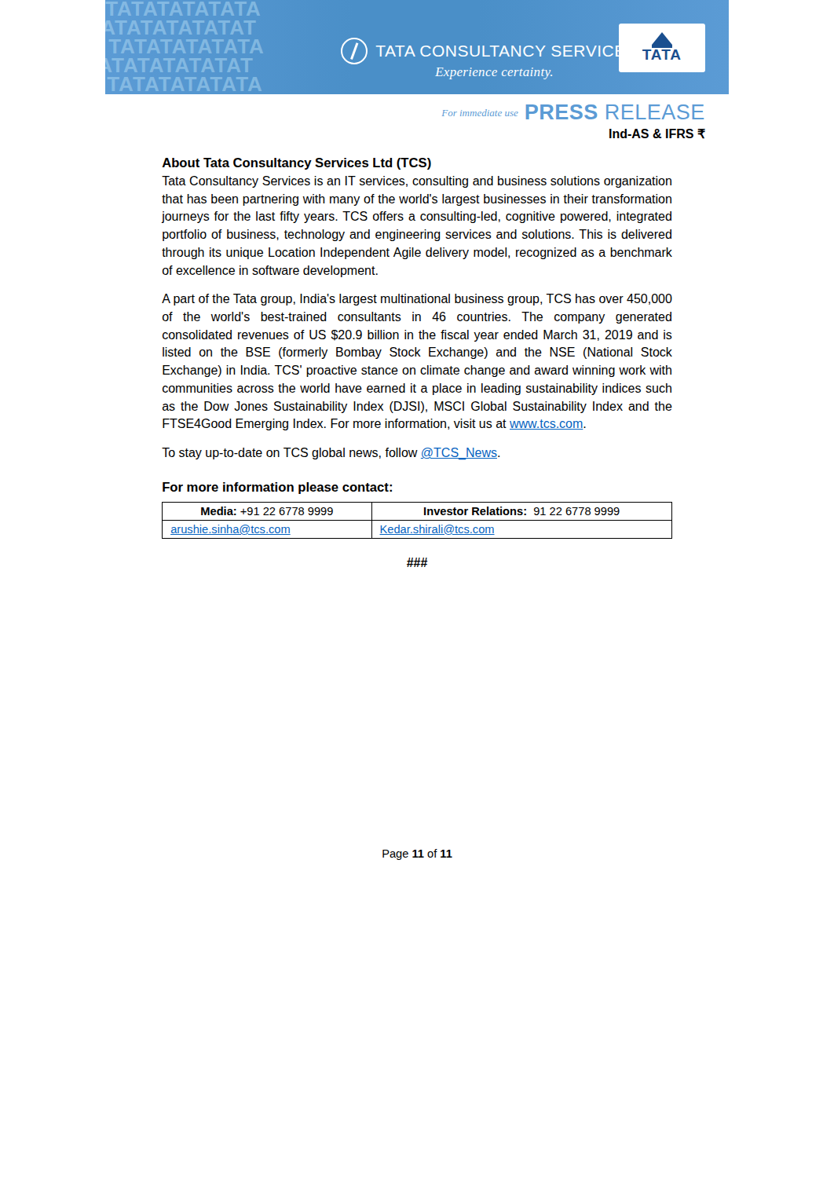TATATATATATA
ATATATATATAT
TATATATATATA
ATATATATATAT
TATATATATATA
TATA CONSULTANCY SERVICES
Experience certainty.
TATA
For immediate use PRESS RELEASE
Ind-AS & IFRS ₹
About Tata Consultancy Services Ltd (TCS)
Tata Consultancy Services is an IT services, consulting and business solutions organization that has been partnering with many of the world's largest businesses in their transformation journeys for the last fifty years. TCS offers a consulting-led, cognitive powered, integrated portfolio of business, technology and engineering services and solutions. This is delivered through its unique Location Independent Agile delivery model, recognized as a benchmark of excellence in software development.
A part of the Tata group, India's largest multinational business group, TCS has over 450,000 of the world's best-trained consultants in 46 countries. The company generated consolidated revenues of US $20.9 billion in the fiscal year ended March 31, 2019 and is listed on the BSE (formerly Bombay Stock Exchange) and the NSE (National Stock Exchange) in India. TCS' proactive stance on climate change and award winning work with communities across the world have earned it a place in leading sustainability indices such as the Dow Jones Sustainability Index (DJSI), MSCI Global Sustainability Index and the FTSE4Good Emerging Index. For more information, visit us at www.tcs.com.
To stay up-to-date on TCS global news, follow @TCS_News.
For more information please contact:
| Media: +91 22 6778 9999 | Investor Relations: 91 22 6778 9999 |
| arushie.sinha@tcs.com | Kedar.shirali@tcs.com |
###
Page 11 of 11